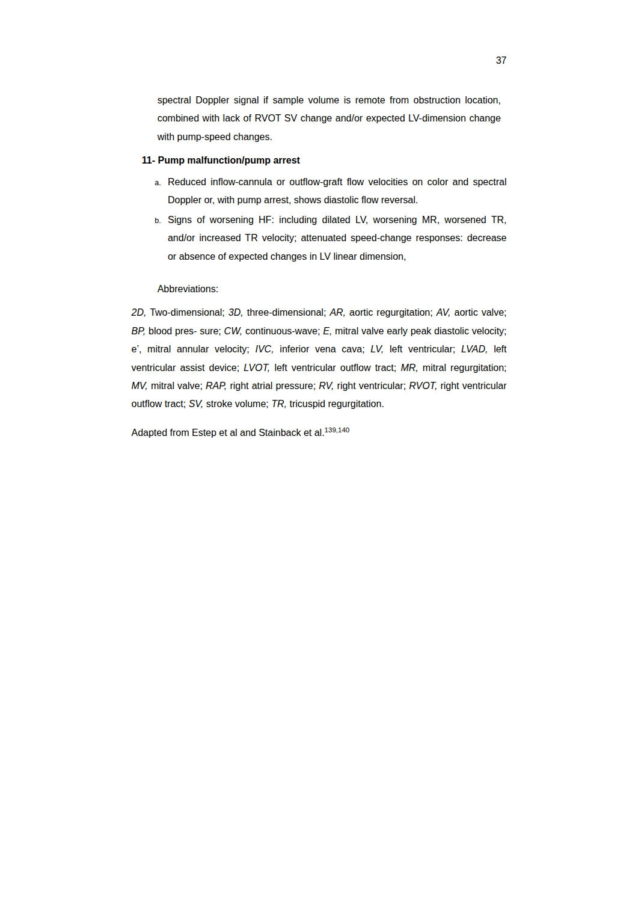37
spectral Doppler signal if sample volume is remote from obstruction location, combined with lack of RVOT SV change and/or expected LV-dimension change with pump-speed changes.
11- Pump malfunction/pump arrest
Reduced inflow-cannula or outflow-graft flow velocities on color and spectral Doppler or, with pump arrest, shows diastolic flow reversal.
Signs of worsening HF: including dilated LV, worsening MR, worsened TR, and/or increased TR velocity; attenuated speed-change responses: decrease or absence of expected changes in LV linear dimension,
Abbreviations:
2D, Two-dimensional; 3D, three-dimensional; AR, aortic regurgitation; AV, aortic valve; BP, blood pres- sure; CW, continuous-wave; E, mitral valve early peak diastolic velocity; e’, mitral annular velocity; IVC, inferior vena cava; LV, left ventricular; LVAD, left ventricular assist device; LVOT, left ventricular outflow tract; MR, mitral regurgitation; MV, mitral valve; RAP, right atrial pressure; RV, right ventricular; RVOT, right ventricular outflow tract; SV, stroke volume; TR, tricuspid regurgitation.
Adapted from Estep et al and Stainback et al.139,140